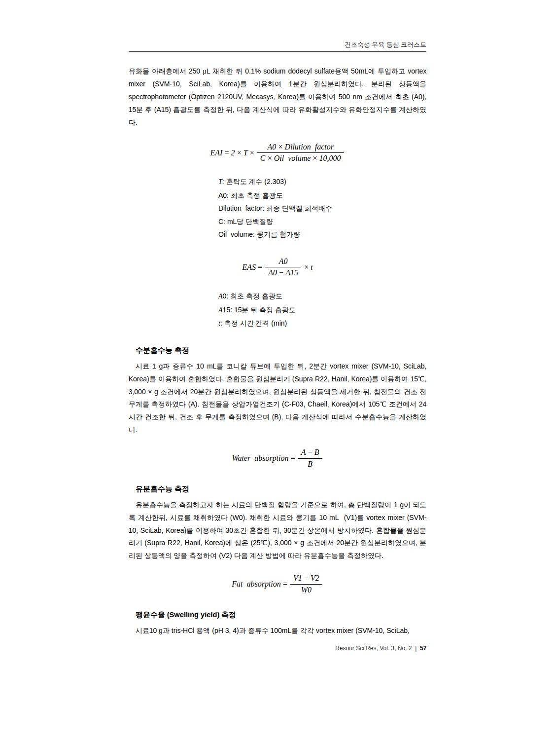건조숙성 우육 등심 크러스트
유화물 아래층에서 250 μ L 채취한 뒤 0.1% sodium dodecyl sulfate용액 50mL에 투입하고 vortex mixer (SVM-10, SciLab, Korea)를 이용하여 1분간 원심분리하였다. 분리된 상등액을 spectrophotometer (Optizen 2120UV, Mecasys, Korea)를 이용하여 500 nm 조건에서 최초 (A0), 15분 후 (A15) 흡광도를 측정한 뒤, 다음 계산식에 따라 유화활성지수와 유화안정지수를 계산하였다.
EAI = 2 × T × A0 × Dilution factor C × Oil volume × 10,000
T: 혼탁도 계수 (2.303)
A0: 최초 측정 흡광도
Dilution factor: 최종 단백질 희석배수
C: mL당 단백질량
Oil volume: 콩기름 첨가량
EAS = A0 A0 − A15 × t
A0: 최초 측정 흡광도
A15: 15분 뒤 측정 흡광도
t: 측정 시간 간격 (min)
수분흡수능 측정
시료 1 g과 증류수 10 mL를 코니칼 튜브에 투입한 뒤, 2분간 vortex mixer (SVM-10, SciLab, Korea)를 이용하여 혼합하였다. 혼합물을 원심분리기 (Supra R22, Hanil, Korea)를 이용하여 15℃, 3,000 × g 조건에서 20분간 원심분리하였으며, 원심분리된 상등액을 제거한 뒤, 침전물의 건조 전 무게를 측정하였다 (A). 침전물을 상압가열건조기 (C-F03, Chaeil, Korea)에서 105℃ 조건에서 24시간 건조한 뒤, 건조 후 무게를 측정하였으며 (B), 다음 계산식에 따라서 수분흡수능을 계산하였다.
Water absorption = A − B B
유분흡수능 측정
유분흡수능을 측정하고자 하는 시료의 단백질 함량을 기준으로 하여, 총 단백질량이 1 g이 되도록 계산한뒤, 시료를 채취하였다 (W0). 채취한 시료와 콩기름 10 mL (V1)를 vortex mixer (SVM-10, SciLab, Korea)를 이용하여 30초간 혼합한 뒤, 30분간 상온에서 방치하였다. 혼합물을 원심분리기 (Supra R22, Hanil, Korea)에 상온 (25℃), 3,000 × g 조건에서 20분간 원심분리하였으며, 분리된 상등액의 양을 측정하여 (V2) 다음 계산 방법에 따라 유분흡수능을 측정하였다.
Fat absorption = V1 − V2 W0
팽윤수율 (Swelling yield) 측정
시료10 g과 tris-HCl 용액 (pH 3, 4)과 증류수 100mL를 각각 vortex mixer (SVM-10, SciLab,
Resour Sci Res, Vol. 3, No. 2 | 57